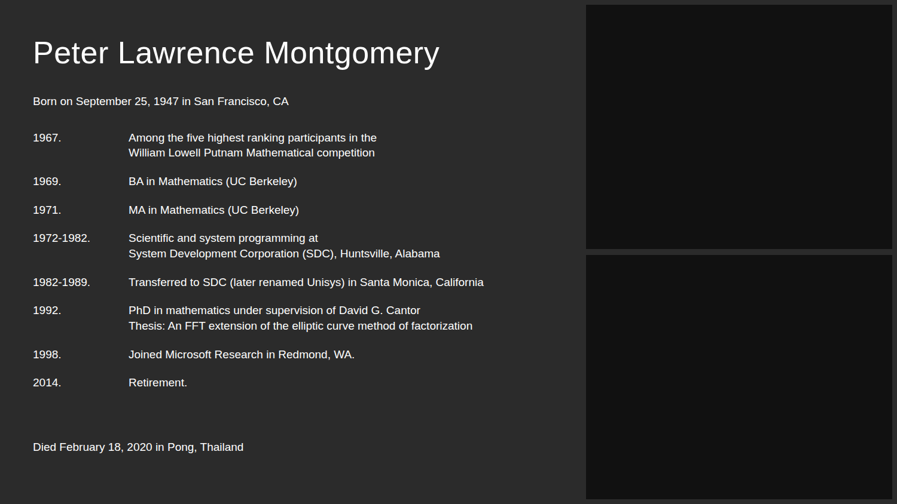Peter Lawrence Montgomery
Born on September 25, 1947 in San Francisco, CA
| 1967. | Among the five highest ranking participants in the William Lowell Putnam Mathematical competition |
| 1969. | BA in Mathematics (UC Berkeley) |
| 1971. | MA in Mathematics (UC Berkeley) |
| 1972-1982. | Scientific and system programming at System Development Corporation (SDC), Huntsville, Alabama |
| 1982-1989. | Transferred to SDC (later renamed Unisys) in Santa Monica, California |
| 1992. | PhD in mathematics under supervision of David G. Cantor Thesis: An FFT extension of the elliptic curve method of factorization |
| 1998. | Joined Microsoft Research in Redmond, WA. |
| 2014. | Retirement. |
Died February 18, 2020 in Pong, Thailand